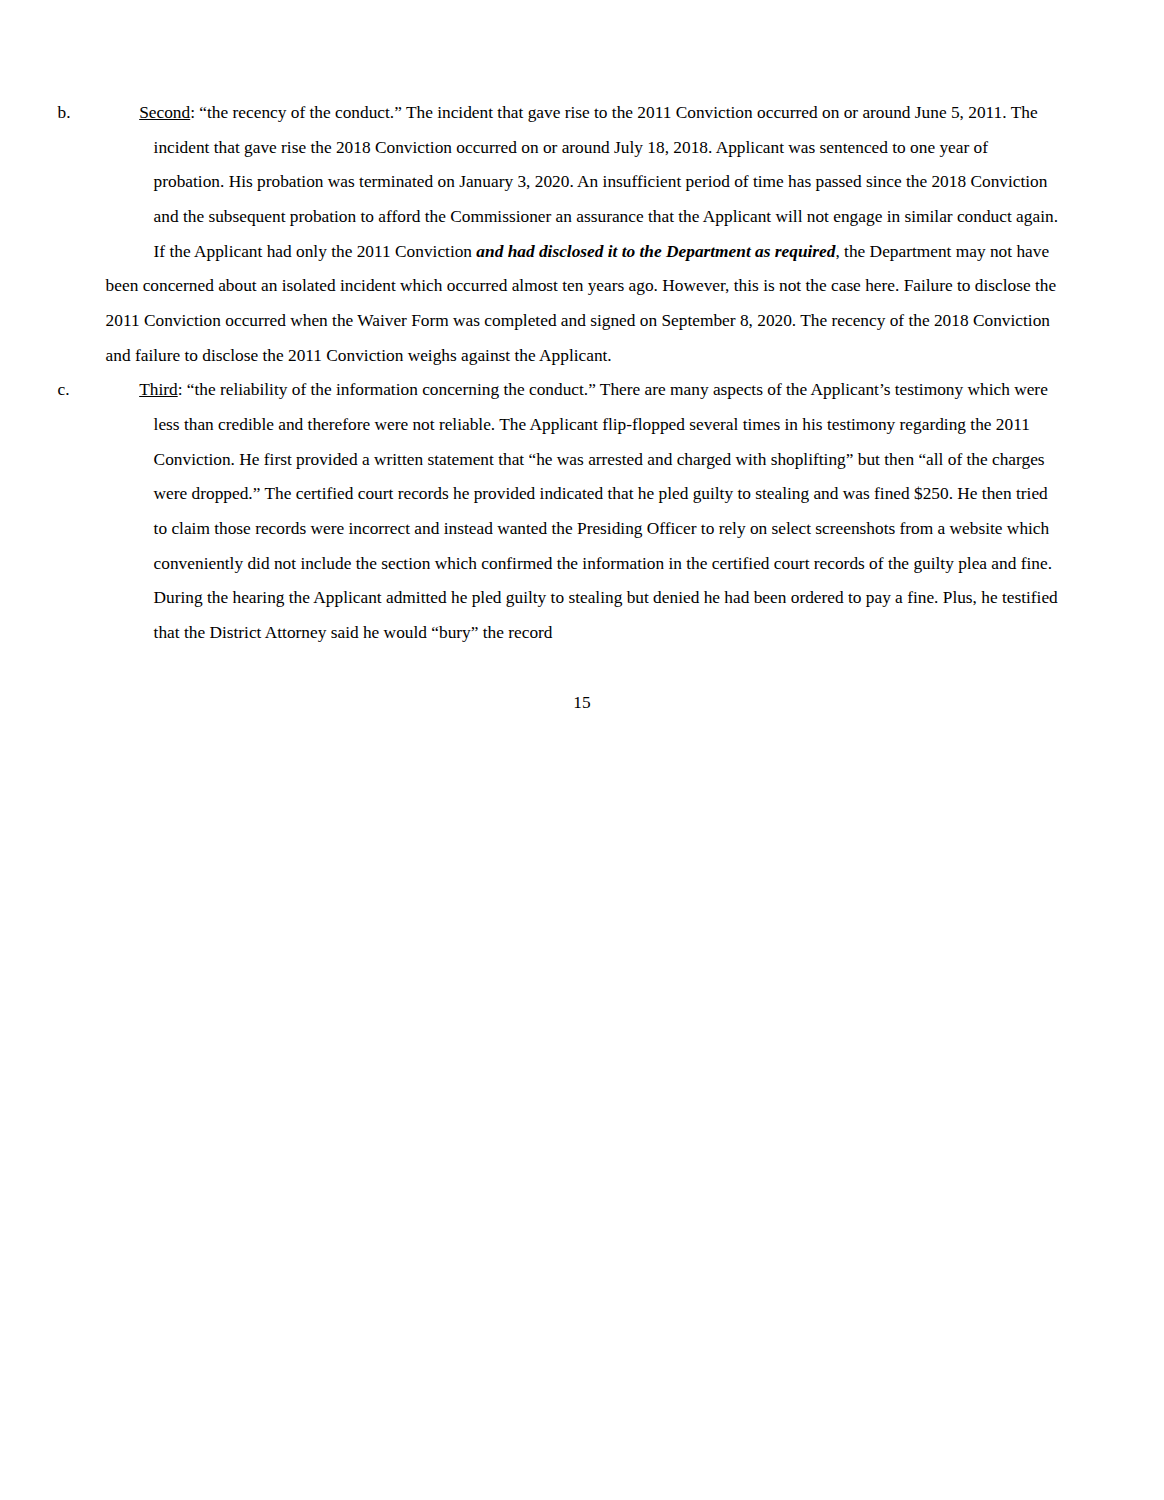b. Second: “the recency of the conduct.” The incident that gave rise to the 2011 Conviction occurred on or around June 5, 2011. The incident that gave rise the 2018 Conviction occurred on or around July 18, 2018. Applicant was sentenced to one year of probation. His probation was terminated on January 3, 2020. An insufficient period of time has passed since the 2018 Conviction and the subsequent probation to afford the Commissioner an assurance that the Applicant will not engage in similar conduct again.
If the Applicant had only the 2011 Conviction and had disclosed it to the Department as required, the Department may not have been concerned about an isolated incident which occurred almost ten years ago. However, this is not the case here. Failure to disclose the 2011 Conviction occurred when the Waiver Form was completed and signed on September 8, 2020. The recency of the 2018 Conviction and failure to disclose the 2011 Conviction weighs against the Applicant.
c. Third: “the reliability of the information concerning the conduct.” There are many aspects of the Applicant’s testimony which were less than credible and therefore were not reliable. The Applicant flip-flopped several times in his testimony regarding the 2011 Conviction. He first provided a written statement that “he was arrested and charged with shoplifting” but then “all of the charges were dropped.” The certified court records he provided indicated that he pled guilty to stealing and was fined $250. He then tried to claim those records were incorrect and instead wanted the Presiding Officer to rely on select screenshots from a website which conveniently did not include the section which confirmed the information in the certified court records of the guilty plea and fine. During the hearing the Applicant admitted he pled guilty to stealing but denied he had been ordered to pay a fine. Plus, he testified that the District Attorney said he would “bury” the record
15